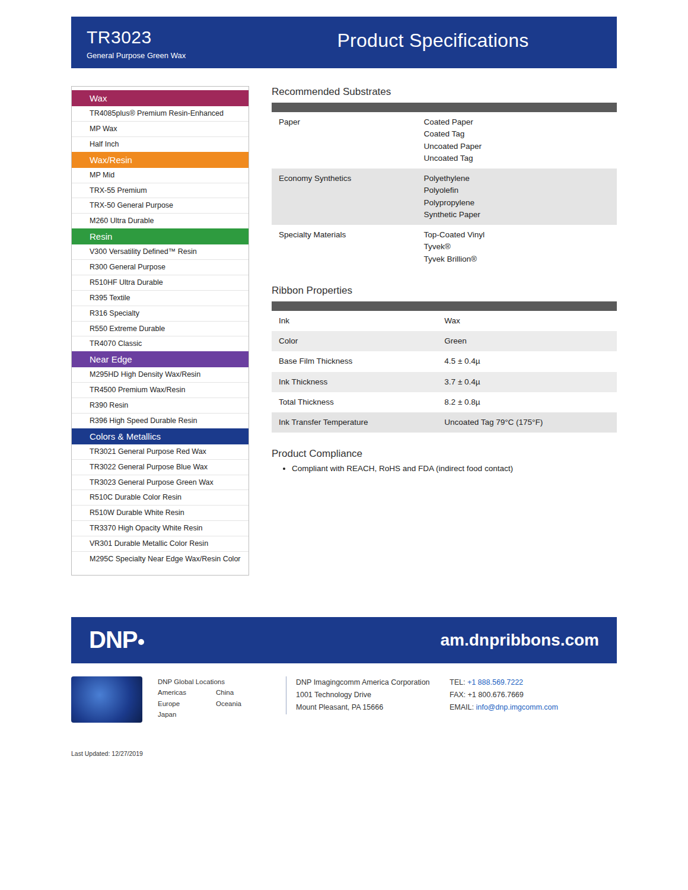TR3023
General Purpose Green Wax
Product Specifications
Wax
TR4085plus® Premium Resin-Enhanced
MP Wax
Half Inch
Wax/Resin
MP Mid
TRX-55 Premium
TRX-50 General Purpose
M260 Ultra Durable
Resin
V300 Versatility Defined™ Resin
R300 General Purpose
R510HF Ultra Durable
R395 Textile
R316 Specialty
R550 Extreme Durable
TR4070 Classic
Near Edge
M295HD High Density Wax/Resin
TR4500 Premium Wax/Resin
R390 Resin
R396 High Speed Durable Resin
Colors & Metallics
TR3021 General Purpose Red Wax
TR3022 General Purpose Blue Wax
TR3023 General Purpose Green Wax
R510C Durable Color Resin
R510W Durable White Resin
TR3370 High Opacity White Resin
VR301 Durable Metallic Color Resin
M295C Specialty Near Edge Wax/Resin Color
Recommended Substrates
| Paper | Coated Paper Coated Tag Uncoated Paper Uncoated Tag |
| Economy Synthetics | Polyethylene Polyolefin Polypropylene Synthetic Paper |
| Specialty Materials | Top-Coated Vinyl Tyvek® Tyvek Brillion® |
Ribbon Properties
| Ink | Wax |
| Color | Green |
| Base Film Thickness | 4.5 ± 0.4µ |
| Ink Thickness | 3.7 ± 0.4µ |
| Total Thickness | 8.2 ± 0.8µ |
| Ink Transfer Temperature | Uncoated Tag 79°C (175°F) |
Product Compliance
Compliant with REACH, RoHS and FDA (indirect food contact)
DNP
am.dnpribbons.com
DNP Global Locations
Americas China Europe Oceania Japan
DNP Imagingcomm America Corporation
1001 Technology Drive
Mount Pleasant, PA 15666
TEL: +1 888.569.7222
FAX: +1 800.676.7669
EMAIL: info@dnp.imgcomm.com
Last Updated: 12/27/2019